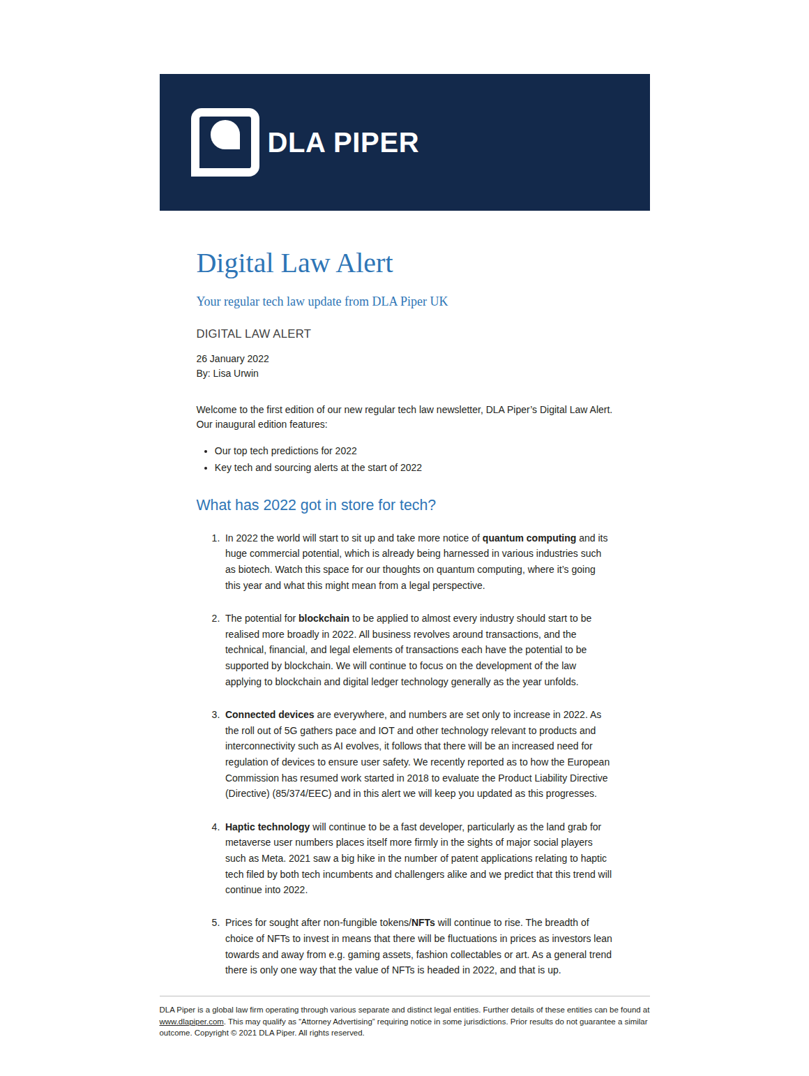DLA PIPER
Digital Law Alert
Your regular tech law update from DLA Piper UK
DIGITAL LAW ALERT
26 January 2022
By: Lisa Urwin
Welcome to the first edition of our new regular tech law newsletter, DLA Piper’s Digital Law Alert. Our inaugural edition features:
Our top tech predictions for 2022
Key tech and sourcing alerts at the start of 2022
What has 2022 got in store for tech?
In 2022 the world will start to sit up and take more notice of quantum computing and its huge commercial potential, which is already being harnessed in various industries such as biotech. Watch this space for our thoughts on quantum computing, where it’s going this year and what this might mean from a legal perspective.
The potential for blockchain to be applied to almost every industry should start to be realised more broadly in 2022. All business revolves around transactions, and the technical, financial, and legal elements of transactions each have the potential to be supported by blockchain. We will continue to focus on the development of the law applying to blockchain and digital ledger technology generally as the year unfolds.
Connected devices are everywhere, and numbers are set only to increase in 2022. As the roll out of 5G gathers pace and IOT and other technology relevant to products and interconnectivity such as AI evolves, it follows that there will be an increased need for regulation of devices to ensure user safety. We recently reported as to how the European Commission has resumed work started in 2018 to evaluate the Product Liability Directive (Directive) (85/374/EEC) and in this alert we will keep you updated as this progresses.
Haptic technology will continue to be a fast developer, particularly as the land grab for metaverse user numbers places itself more firmly in the sights of major social players such as Meta. 2021 saw a big hike in the number of patent applications relating to haptic tech filed by both tech incumbents and challengers alike and we predict that this trend will continue into 2022.
Prices for sought after non-fungible tokens/NFTs will continue to rise. The breadth of choice of NFTs to invest in means that there will be fluctuations in prices as investors lean towards and away from e.g. gaming assets, fashion collectables or art. As a general trend there is only one way that the value of NFTs is headed in 2022, and that is up.
DLA Piper is a global law firm operating through various separate and distinct legal entities. Further details of these entities can be found at www.dlapiper.com. This may qualify as “Attorney Advertising” requiring notice in some jurisdictions. Prior results do not guarantee a similar outcome. Copyright © 2021 DLA Piper. All rights reserved.